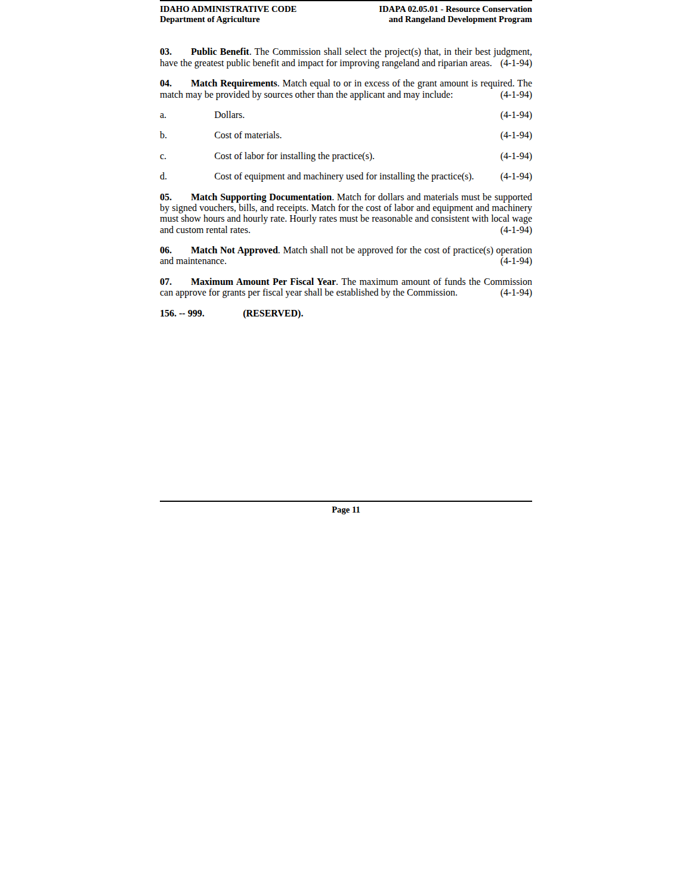| IDAHO ADMINISTRATIVE CODE Department of Agriculture | IDAPA 02.05.01 - Resource Conservation and Rangeland Development Program |
03.  Public Benefit. The Commission shall select the project(s) that, in their best judgment, have the greatest public benefit and impact for improving rangeland and riparian areas.(4-1-94)
04.  Match Requirements. Match equal to or in excess of the grant amount is required. The match may be provided by sources other than the applicant and may include:(4-1-94)
| a. | Dollars. | (4-1-94) |
| b. | Cost of materials. | (4-1-94) |
| c. | Cost of labor for installing the practice(s). | (4-1-94) |
| d. | Cost of equipment and machinery used for installing the practice(s). | (4-1-94) |
05.  Match Supporting Documentation. Match for dollars and materials must be supported by signed vouchers, bills, and receipts. Match for the cost of labor and equipment and machinery must show hours and hourly rate. Hourly rates must be reasonable and consistent with local wage and custom rental rates.(4-1-94)
06.  Match Not Approved. Match shall not be approved for the cost of practice(s) operation and maintenance.(4-1-94)
07.  Maximum Amount Per Fiscal Year. The maximum amount of funds the Commission can approve for grants per fiscal year shall be established by the Commission.(4-1-94)
| 156. -- 999. | (RESERVED). |
Page 11